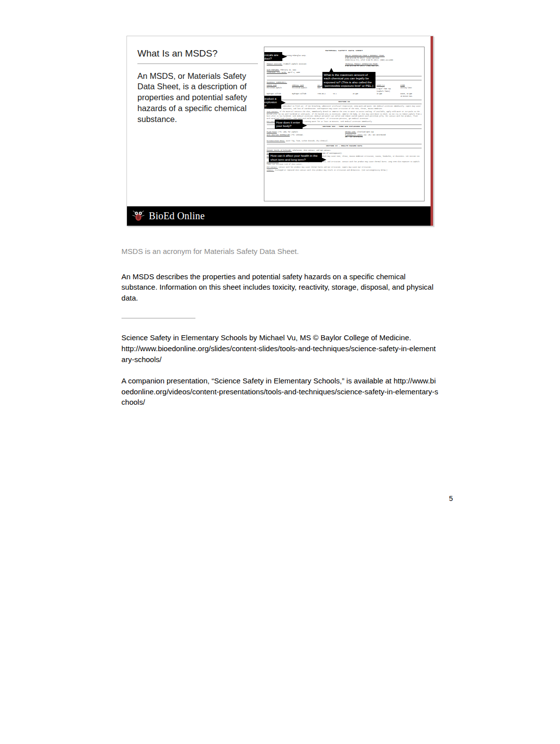What Is an MSDS?
An MSDS, or Materials Safety Data Sheet, is a description of properties and potential safety hazards of a specific chemical substance.
MATERIAL SAFETY DATA SHEET
MANUFACTURER: Owens-Corning Fiberglas Corp.
Fiberglas Tower
Toledo, Ohio 43659
HEALTH INFORMATION PHONE & EMERGENCY PHONE:
8:00 AM-5:00 PM (EST): (419)-248-8234
Chemtrec(24 hr), after 5:00 PM (EST): (800)-424-9300
PRODUCT DIVISION: Trumbull Asphalt Division
TECHNICAL PRODUCT INFORMATION PHONE:
8:00 AM-5:00 PM (EST): (708)-584-4477
DATE PREPARED: February 28, 1991
SUPERSEDES MSDS DATED: April 4, 1988
SECTION I - COMPONENT DATA
HAZARDOUS INGREDIENTS:
| COMMON NAME | CHEMICAL NAME | CAS NUMBER | % COMPOSITION | OSHA PEL | ACGIH-TLV | OTHER |
| --- | --- | --- | --- | --- | --- | --- |
| Petroleum Asphalt | Petroleum Asphalt | 8052-42-4 | 100 | None Established | 5 mg/M 3 fume TWA (asphalt fumes) | Ceiling limit |
| Hydrogen Sulfide | Hydrogen Sulfide | 7783-06-4 | <0.1 | 20 ppm | 10 ppm | NIOSH, 10 ppm 10 minute max. |
SECTION II
INHALATION: Move individual to fresh air. If not breathing, administer artificial respiration. Keep warm and quiet. Get medical attention immediately. Vapors may cause headache, nausea, dizziness, and loss of coordination. Overexposure may cause irritation of the nose, throat, mucous membrane.
SKIN CONTACT: If the material contacts the skin, immediately drench or immerse the area in water to assist cooling. If available, apply cold water or ice packs to the burned area. Do not peel hardened or cold packs. If the burned area is extensive, immerse the body, or this may contribute to shock. Do not try to remove asphalt from a burn after it has hardened. Seek medical attention; medical personnel can soften and remove cooled asphalt with petroleum jelly. For contact with hot product, flush with warm/cool hand cleaner, then wash with mild soap and water. If irritation persists, get medical attention.
EYE CONTACT: Immediately flush eyes with running water for at least 15 minutes. Seek medical attention immediately.
SECTION III - FIRE AND EXPLOSION DATA
FLASH POINT (°F): 400+ for asphalt
AUTO IGNITION TEMPERATURE (°F): Unknown.
METHOD USED: Cleveland Open Cup
FLAMMABILITY LIMITS (%): LEL: Not Determined
UEL: Not Determined
EXTINGUISHING MEDIA: Water fog, foam, carbon dioxide, dry chemical.
SECTION IV - HEALTH HAZARD DATA
PRIMARY ROUTES OF EXPOSURE: Inhalation, skin contact, and eye contact.
HEALTH HAZARDS (including acute and chronic effects and symptoms of overexposure):
ACUTE: INHALATION: Heated product may release asphalt fumes which may cause nose, throat, mucous membrane irritation, nausea, headaches, or dizziness. See Section VII for health hazards of hydrogen sulfide in confined spaces.
SKIN CONTACT: Contact with the hot product may result in dryness, and irritation. Contact with hot product may cause thermal burns. Long term skin exposure to asphalt fumes can increase risk of skin cancer.
EYE CONTACT: Contact with hot product may cause thermal burns and eye irritation. Vapors may cause eye irritation.
CHRONIC: Prolonged or repeated skin contact with this product may result in irritation and dermatitis. (See Carcinogenicity below.)
What chemicals are in the product?
What is the maximum amount of each chemical you can legally be exposed to? (This is also called the “permissible exposure limit” or PEL.)
Is the product a fire or explosion hazard?
How does it enter your body?
How can it affect your health in the short term and long term?
BioEd Online
MSDS is an acronym for Materials Safety Data Sheet.
An MSDS describes the properties and potential safety hazards on a specific chemical substance. Information on this sheet includes toxicity, reactivity, storage, disposal, and physical data.
Science Safety in Elementary Schools by Michael Vu, MS © Baylor College of Medicine.
http://www.bioedonline.org/slides/content-slides/tools-and-techniques/science-safety-in-elementary-schools/
A companion presentation, “Science Safety in Elementary Schools,” is available at http://www.bioedonline.org/videos/content-presentations/tools-and-techniques/science-safety-in-elementary-schools/
5